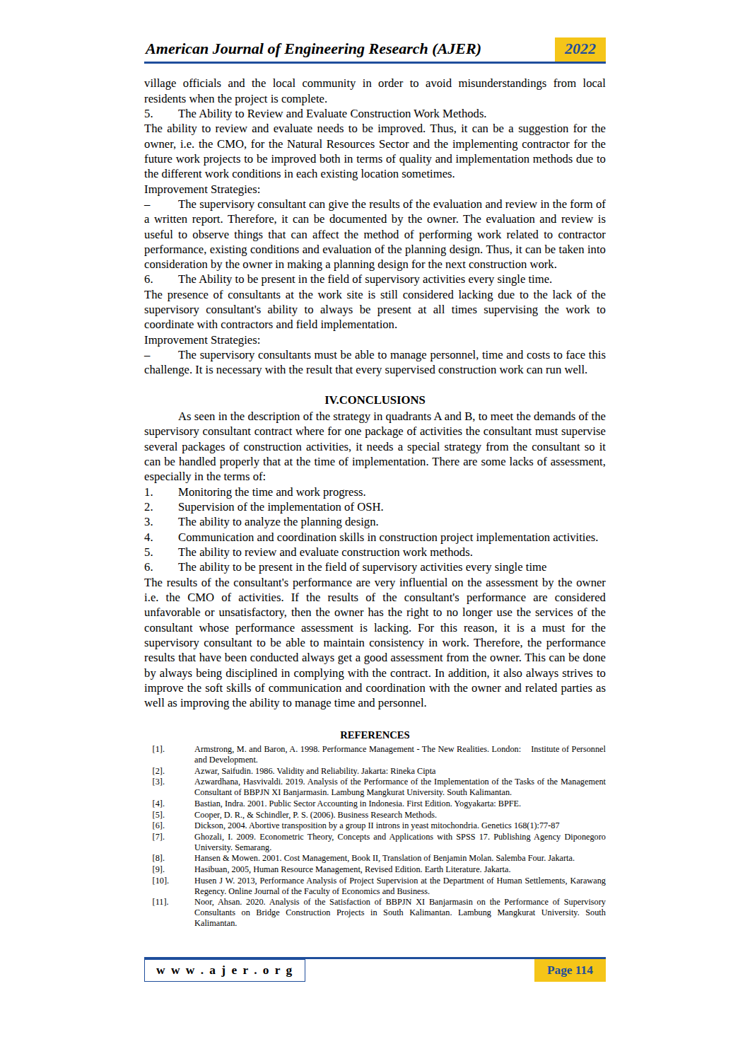American Journal of Engineering Research (AJER)
2022
village officials and the local community in order to avoid misunderstandings from local residents when the project is complete.
5. The Ability to Review and Evaluate Construction Work Methods.
The ability to review and evaluate needs to be improved. Thus, it can be a suggestion for the owner, i.e. the CMO, for the Natural Resources Sector and the implementing contractor for the future work projects to be improved both in terms of quality and implementation methods due to the different work conditions in each existing location sometimes.
Improvement Strategies:
–The supervisory consultant can give the results of the evaluation and review in the form of a written report. Therefore, it can be documented by the owner. The evaluation and review is useful to observe things that can affect the method of performing work related to contractor performance, existing conditions and evaluation of the planning design. Thus, it can be taken into consideration by the owner in making a planning design for the next construction work.
6. The Ability to be present in the field of supervisory activities every single time.
The presence of consultants at the work site is still considered lacking due to the lack of the supervisory consultant's ability to always be present at all times supervising the work to coordinate with contractors and field implementation.
Improvement Strategies:
–The supervisory consultants must be able to manage personnel, time and costs to face this challenge. It is necessary with the result that every supervised construction work can run well.
IV.CONCLUSIONS
As seen in the description of the strategy in quadrants A and B, to meet the demands of the supervisory consultant contract where for one package of activities the consultant must supervise several packages of construction activities, it needs a special strategy from the consultant so it can be handled properly that at the time of implementation. There are some lacks of assessment, especially in the terms of:
1. Monitoring the time and work progress.
2. Supervision of the implementation of OSH.
3. The ability to analyze the planning design.
4. Communication and coordination skills in construction project implementation activities.
5. The ability to review and evaluate construction work methods.
6. The ability to be present in the field of supervisory activities every single time
The results of the consultant's performance are very influential on the assessment by the owner i.e. the CMO of activities. If the results of the consultant's performance are considered unfavorable or unsatisfactory, then the owner has the right to no longer use the services of the consultant whose performance assessment is lacking. For this reason, it is a must for the supervisory consultant to be able to maintain consistency in work. Therefore, the performance results that have been conducted always get a good assessment from the owner. This can be done by always being disciplined in complying with the contract. In addition, it also always strives to improve the soft skills of communication and coordination with the owner and related parties as well as improving the ability to manage time and personnel.
REFERENCES
[1]. Armstrong, M. and Baron, A. 1998. Performance Management - The New Realities. London: Institute of Personnel and Development.
[2]. Azwar, Saifudin. 1986. Validity and Reliability. Jakarta: Rineka Cipta
[3]. Azwardhana, Hasvivaldi. 2019. Analysis of the Performance of the Implementation of the Tasks of the Management Consultant of BBPJN XI Banjarmasin. Lambung Mangkurat University. South Kalimantan.
[4]. Bastian, Indra. 2001. Public Sector Accounting in Indonesia. First Edition. Yogyakarta: BPFE.
[5]. Cooper, D. R., & Schindler, P. S. (2006). Business Research Methods.
[6]. Dickson, 2004. Abortive transposition by a group II introns in yeast mitochondria. Genetics 168(1):77-87
[7]. Ghozali, I. 2009. Econometric Theory, Concepts and Applications with SPSS 17. Publishing Agency Diponegoro University. Semarang.
[8]. Hansen & Mowen. 2001. Cost Management, Book II, Translation of Benjamin Molan. Salemba Four. Jakarta.
[9]. Hasibuan, 2005, Human Resource Management, Revised Edition. Earth Literature. Jakarta.
[10]. Husen J W. 2013, Performance Analysis of Project Supervision at the Department of Human Settlements, Karawang Regency. Online Journal of the Faculty of Economics and Business.
[11]. Noor, Ahsan. 2020. Analysis of the Satisfaction of BBPJN XI Banjarmasin on the Performance of Supervisory Consultants on Bridge Construction Projects in South Kalimantan. Lambung Mangkurat University. South Kalimantan.
w w w . a j e r . o r g
Page 114